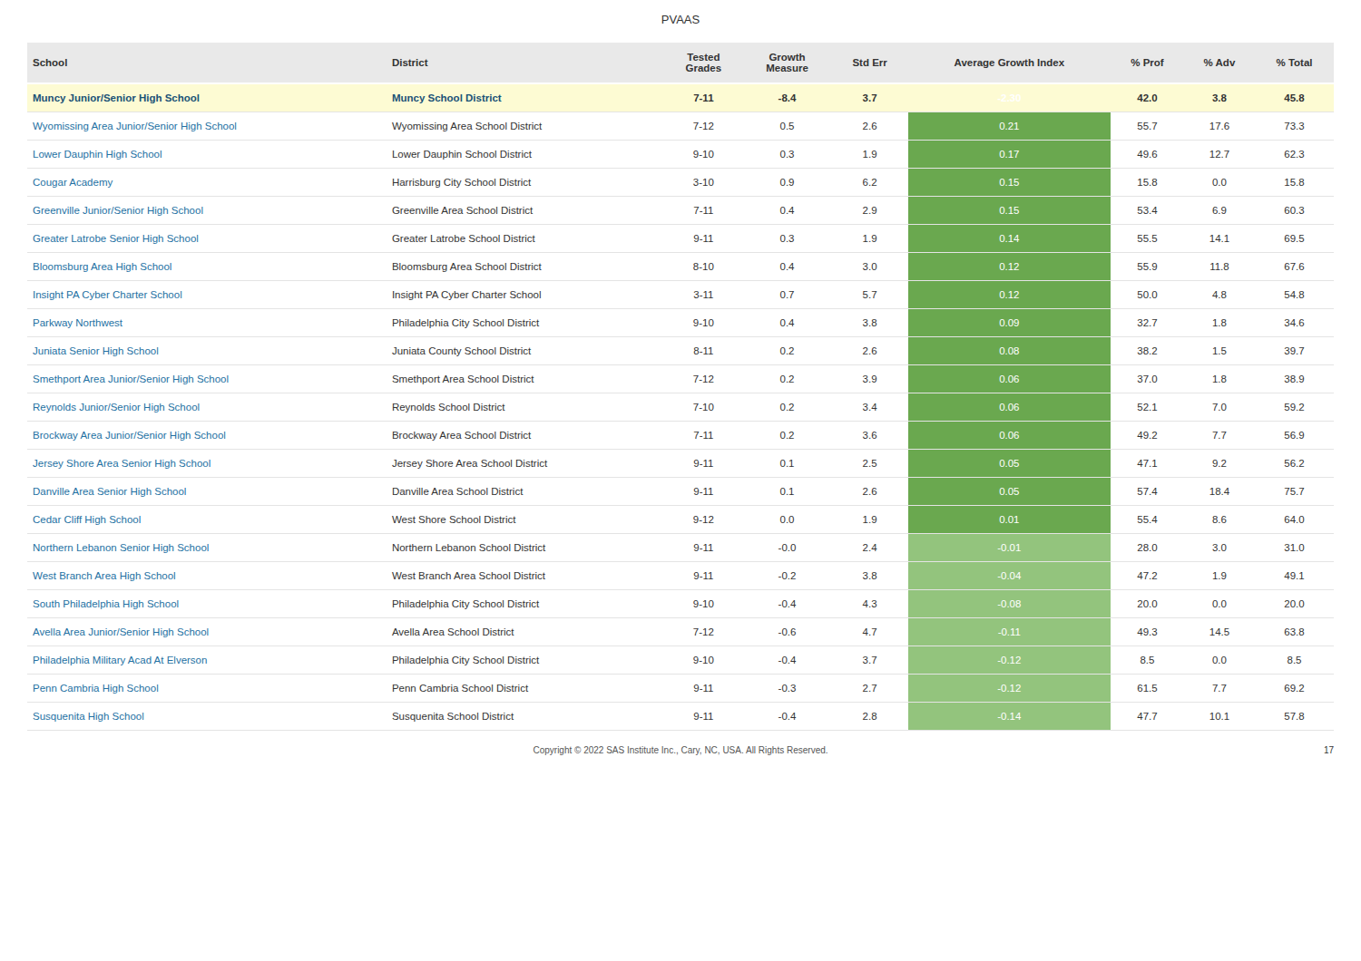PVAAS
| School | District | Tested Grades | Growth Measure | Std Err | Average Growth Index | % Prof | % Adv | % Total |
| --- | --- | --- | --- | --- | --- | --- | --- | --- |
| Muncy Junior/Senior High School | Muncy School District | 7-11 | -8.4 | 3.7 | -2.30 | 42.0 | 3.8 | 45.8 |
| Wyomissing Area Junior/Senior High School | Wyomissing Area School District | 7-12 | 0.5 | 2.6 | 0.21 | 55.7 | 17.6 | 73.3 |
| Lower Dauphin High School | Lower Dauphin School District | 9-10 | 0.3 | 1.9 | 0.17 | 49.6 | 12.7 | 62.3 |
| Cougar Academy | Harrisburg City School District | 3-10 | 0.9 | 6.2 | 0.15 | 15.8 | 0.0 | 15.8 |
| Greenville Junior/Senior High School | Greenville Area School District | 7-11 | 0.4 | 2.9 | 0.15 | 53.4 | 6.9 | 60.3 |
| Greater Latrobe Senior High School | Greater Latrobe School District | 9-11 | 0.3 | 1.9 | 0.14 | 55.5 | 14.1 | 69.5 |
| Bloomsburg Area High School | Bloomsburg Area School District | 8-10 | 0.4 | 3.0 | 0.12 | 55.9 | 11.8 | 67.6 |
| Insight PA Cyber Charter School | Insight PA Cyber Charter School | 3-11 | 0.7 | 5.7 | 0.12 | 50.0 | 4.8 | 54.8 |
| Parkway Northwest | Philadelphia City School District | 9-10 | 0.4 | 3.8 | 0.09 | 32.7 | 1.8 | 34.6 |
| Juniata Senior High School | Juniata County School District | 8-11 | 0.2 | 2.6 | 0.08 | 38.2 | 1.5 | 39.7 |
| Smethport Area Junior/Senior High School | Smethport Area School District | 7-12 | 0.2 | 3.9 | 0.06 | 37.0 | 1.8 | 38.9 |
| Reynolds Junior/Senior High School | Reynolds School District | 7-10 | 0.2 | 3.4 | 0.06 | 52.1 | 7.0 | 59.2 |
| Brockway Area Junior/Senior High School | Brockway Area School District | 7-11 | 0.2 | 3.6 | 0.06 | 49.2 | 7.7 | 56.9 |
| Jersey Shore Area Senior High School | Jersey Shore Area School District | 9-11 | 0.1 | 2.5 | 0.05 | 47.1 | 9.2 | 56.2 |
| Danville Area Senior High School | Danville Area School District | 9-11 | 0.1 | 2.6 | 0.05 | 57.4 | 18.4 | 75.7 |
| Cedar Cliff High School | West Shore School District | 9-12 | 0.0 | 1.9 | 0.01 | 55.4 | 8.6 | 64.0 |
| Northern Lebanon Senior High School | Northern Lebanon School District | 9-11 | -0.0 | 2.4 | -0.01 | 28.0 | 3.0 | 31.0 |
| West Branch Area High School | West Branch Area School District | 9-11 | -0.2 | 3.8 | -0.04 | 47.2 | 1.9 | 49.1 |
| South Philadelphia High School | Philadelphia City School District | 9-10 | -0.4 | 4.3 | -0.08 | 20.0 | 0.0 | 20.0 |
| Avella Area Junior/Senior High School | Avella Area School District | 7-12 | -0.6 | 4.7 | -0.11 | 49.3 | 14.5 | 63.8 |
| Philadelphia Military Acad At Elverson | Philadelphia City School District | 9-10 | -0.4 | 3.7 | -0.12 | 8.5 | 0.0 | 8.5 |
| Penn Cambria High School | Penn Cambria School District | 9-11 | -0.3 | 2.7 | -0.12 | 61.5 | 7.7 | 69.2 |
| Susquenita High School | Susquenita School District | 9-11 | -0.4 | 2.8 | -0.14 | 47.7 | 10.1 | 57.8 |
Copyright © 2022 SAS Institute Inc., Cary, NC, USA. All Rights Reserved. 17